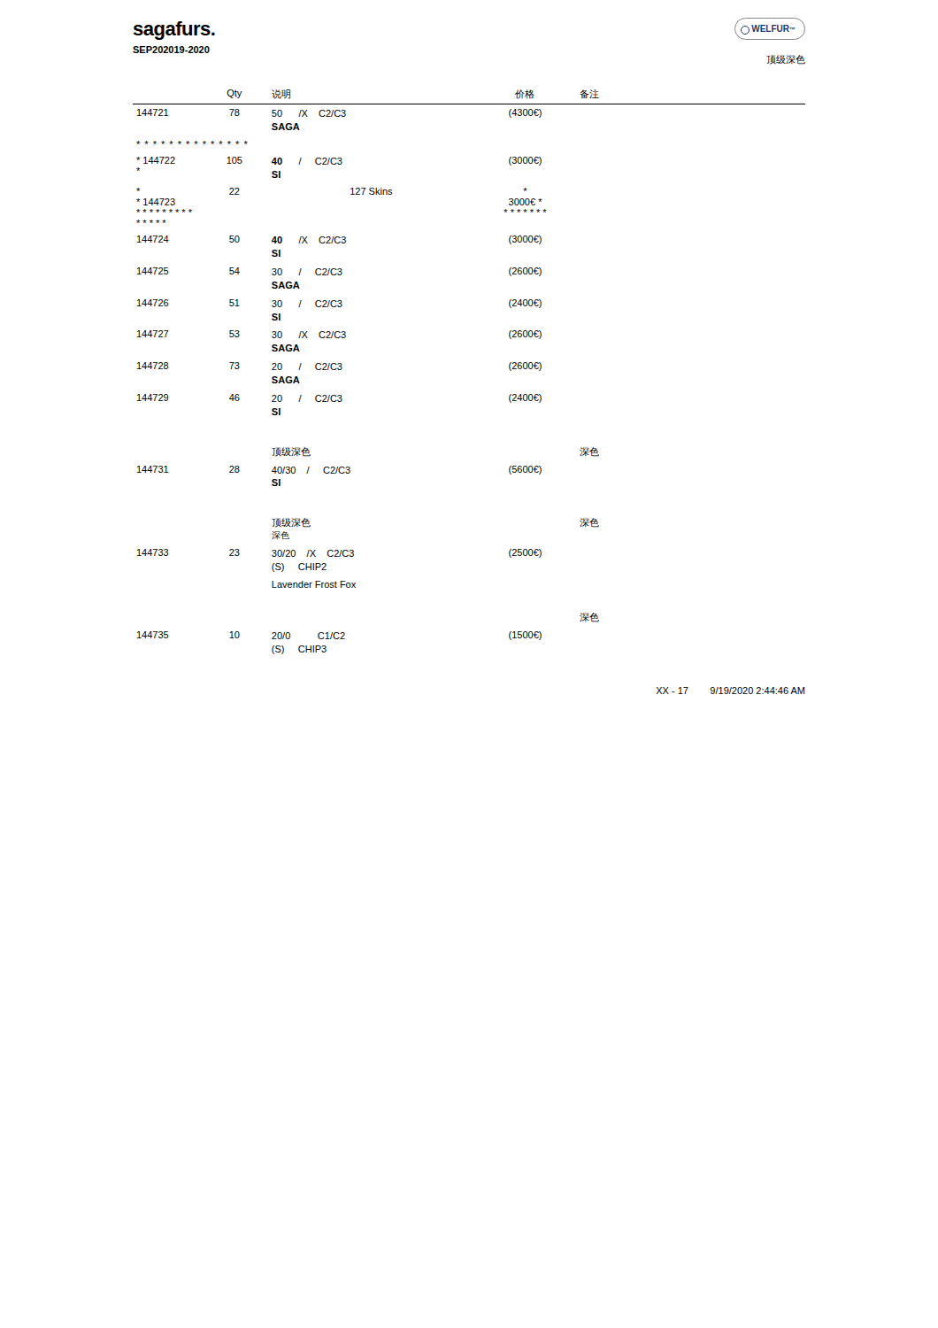sagafurs.
WELFUR™
SEP202019-2020
顶级深色
| | Qty | 说明 | 价格 | 备注 |
| 144721 | 78 | 50 /X C2/C3 SAGA | (4300€) | |
| * * * * * * * * * * * * * * |
| * 144722 * | 105 | 40 / C2/C3 SI | (3000€) | |
| * * 144723 * * * * * * * * * * * * * * | 22 | 127 Skins | * 3000€ * * * * * * * * | |
| 144724 | 50 | 40 /X C2/C3 SI | (3000€) | |
| 144725 | 54 | 30 / C2/C3 SAGA | (2600€) | |
| 144726 | 51 | 30 / C2/C3 SI | (2400€) | |
| 144727 | 53 | 30 /X C2/C3 SAGA | (2600€) | |
| 144728 | 73 | 20 / C2/C3 SAGA | (2600€) | |
| 144729 | 46 | 20 / C2/C3 SI | (2400€) | |
| | | 顶级深色 | | 深色 |
| 144731 | 28 | 40/30 / C2/C3 SI | (5600€) | |
| | | 顶级深色 深色 | | 深色 |
| 144733 | 23 | 30/20 /X C2/C3 (S) CHIP2 | (2500€) | |
| | | Lavender Frost Fox | | |
| | | | | 深色 |
| 144735 | 10 | 20/0 C1/C2 (S) CHIP3 | (1500€) | |
XX - 17 9/19/2020 2:44:46 AM